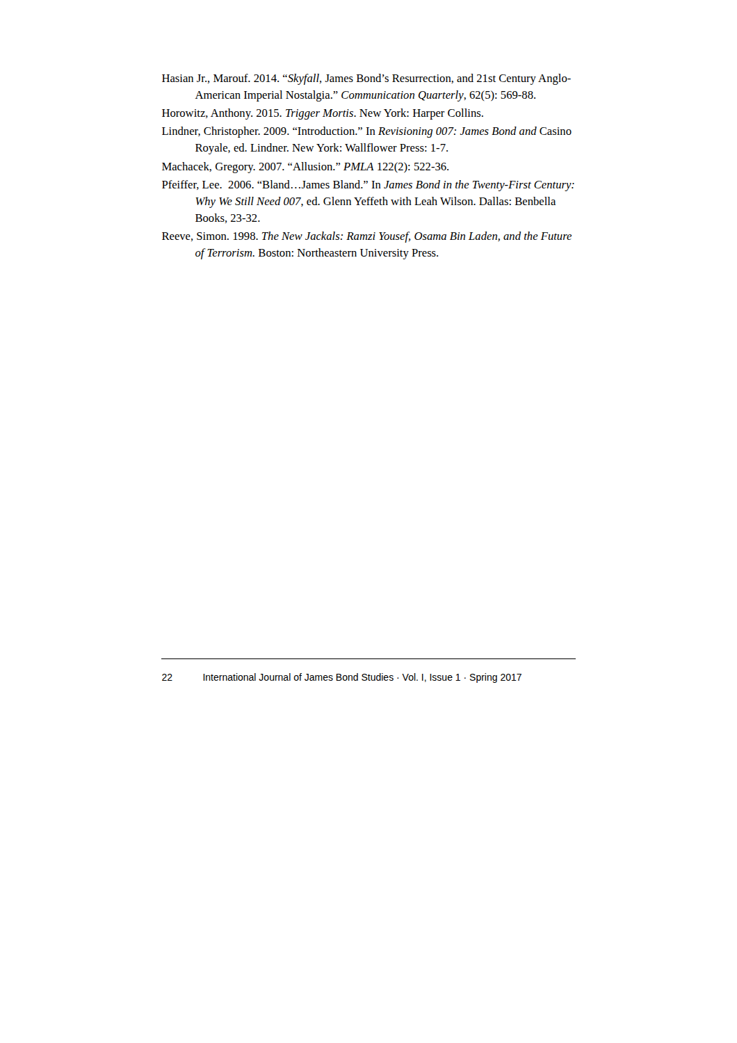Hasian Jr., Marouf. 2014. “Skyfall, James Bond’s Resurrection, and 21st Century Anglo-American Imperial Nostalgia.” Communication Quarterly, 62(5): 569-88.
Horowitz, Anthony. 2015. Trigger Mortis. New York: Harper Collins.
Lindner, Christopher. 2009. “Introduction.” In Revisioning 007: James Bond and Casino Royale, ed. Lindner. New York: Wallflower Press: 1-7.
Machacek, Gregory. 2007. “Allusion.” PMLA 122(2): 522-36.
Pfeiffer, Lee. 2006. “Bland…James Bland.” In James Bond in the Twenty-First Century: Why We Still Need 007, ed. Glenn Yeffeth with Leah Wilson. Dallas: Benbella Books, 23-32.
Reeve, Simon. 1998. The New Jackals: Ramzi Yousef, Osama Bin Laden, and the Future of Terrorism. Boston: Northeastern University Press.
22 International Journal of James Bond Studies · Vol. I, Issue 1 · Spring 2017